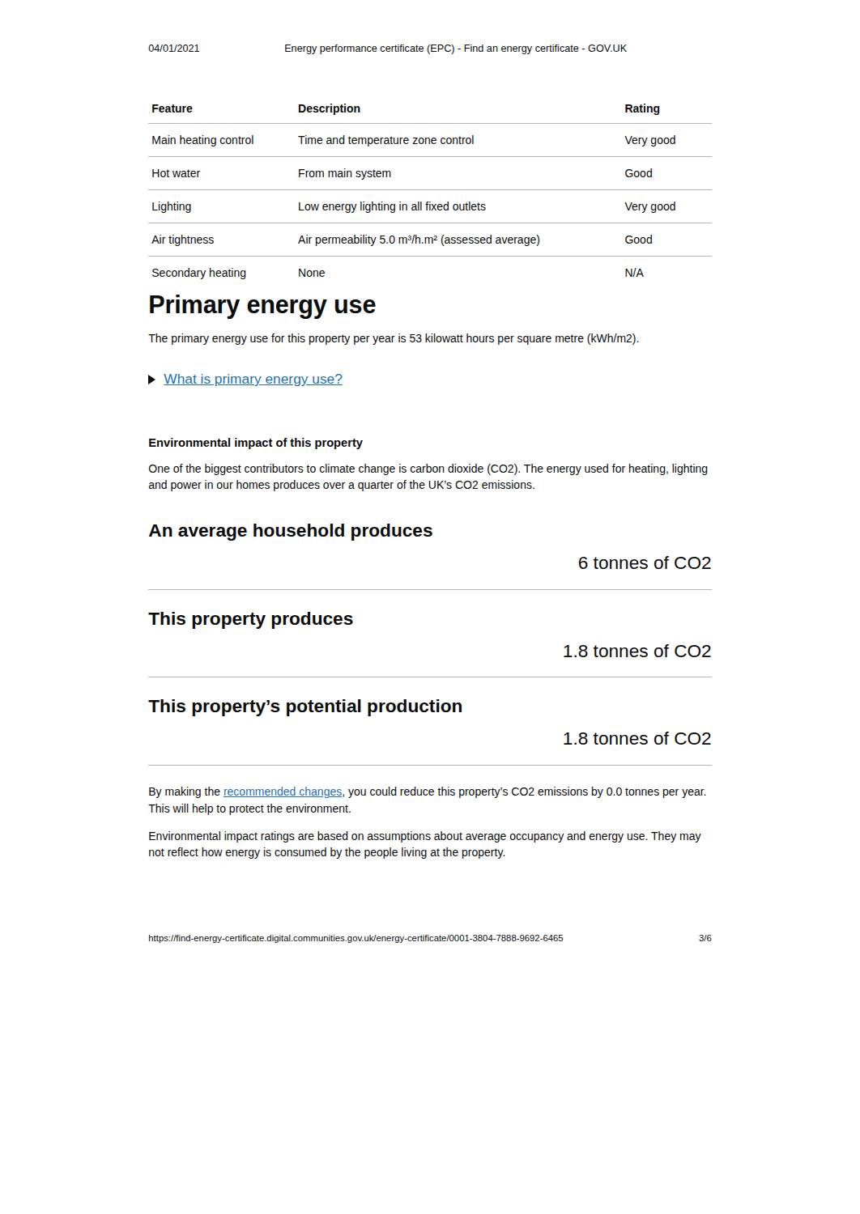04/01/2021 Energy performance certificate (EPC) - Find an energy certificate - GOV.UK
| Feature | Description | Rating |
| --- | --- | --- |
| Main heating control | Time and temperature zone control | Very good |
| Hot water | From main system | Good |
| Lighting | Low energy lighting in all fixed outlets | Very good |
| Air tightness | Air permeability 5.0 m³/h.m² (assessed average) | Good |
| Secondary heating | None | N/A |
Primary energy use
The primary energy use for this property per year is 53 kilowatt hours per square metre (kWh/m2).
What is primary energy use?
Environmental impact of this property
One of the biggest contributors to climate change is carbon dioxide (CO2). The energy used for heating, lighting and power in our homes produces over a quarter of the UK’s CO2 emissions.
An average household produces
6 tonnes of CO2
This property produces
1.8 tonnes of CO2
This property’s potential production
1.8 tonnes of CO2
By making the recommended changes, you could reduce this property’s CO2 emissions by 0.0 tonnes per year. This will help to protect the environment.
Environmental impact ratings are based on assumptions about average occupancy and energy use. They may not reflect how energy is consumed by the people living at the property.
https://find-energy-certificate.digital.communities.gov.uk/energy-certificate/0001-3804-7888-9692-6465 3/6